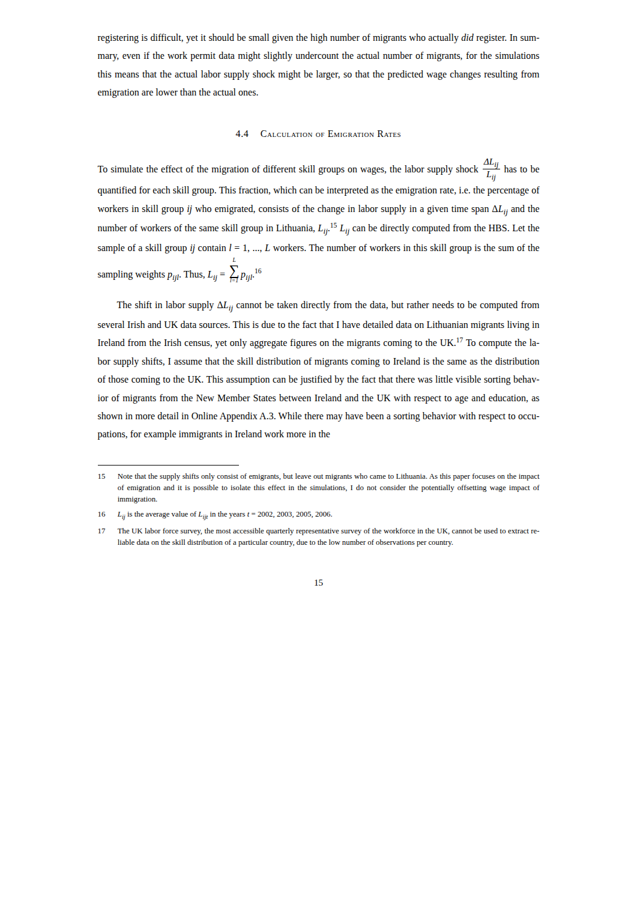registering is difficult, yet it should be small given the high number of migrants who actually did register. In summary, even if the work permit data might slightly undercount the actual number of migrants, for the simulations this means that the actual labor supply shock might be larger, so that the predicted wage changes resulting from emigration are lower than the actual ones.
4.4 Calculation of Emigration Rates
To simulate the effect of the migration of different skill groups on wages, the labor supply shock ΔLij Lij has to be quantified for each skill group. This fraction, which can be interpreted as the emigration rate, i.e. the percentage of workers in skill group ij who emigrated, consists of the change in labor supply in a given time span ΔLij and the number of workers of the same skill group in Lithuania, Lij.15 Lij can be directly computed from the HBS. Let the sample of a skill group ij contain l = 1, ..., L workers. The number of workers in this skill group is the sum of the sampling weights pijl. Thus, Lij = L∑l=1 pijl.16
The shift in labor supply ΔLij cannot be taken directly from the data, but rather needs to be computed from several Irish and UK data sources. This is due to the fact that I have detailed data on Lithuanian migrants living in Ireland from the Irish census, yet only aggregate figures on the migrants coming to the UK.17 To compute the labor supply shifts, I assume that the skill distribution of migrants coming to Ireland is the same as the distribution of those coming to the UK. This assumption can be justified by the fact that there was little visible sorting behavior of migrants from the New Member States between Ireland and the UK with respect to age and education, as shown in more detail in Online Appendix A.3. While there may have been a sorting behavior with respect to occupations, for example immigrants in Ireland work more in the
| 15 | Note that the supply shifts only consist of emigrants, but leave out migrants who came to Lithuania. As this paper focuses on the impact of emigration and it is possible to isolate this effect in the simulations, I do not consider the potentially offsetting wage impact of immigration. |
| 16 | L ij is the average value of L ijt in the years t = 2002, 2003, 2005, 2006. |
| 17 | The UK labor force survey, the most accessible quarterly representative survey of the workforce in the UK, cannot be used to extract reliable data on the skill distribution of a particular country, due to the low number of observations per country. |
15